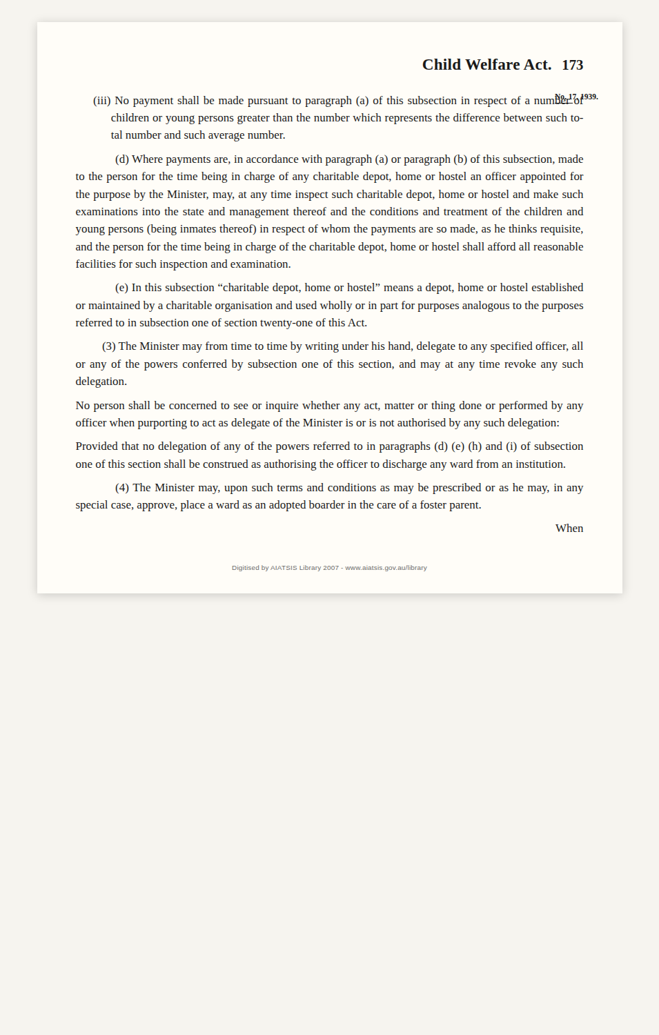Child Welfare Act. 173
No. 17, 1939.
(iii) No payment shall be made pursuant to paragraph (a) of this subsection in respect of a number of children or young persons greater than the number which represents the difference between such total number and such average number.
(d) Where payments are, in accordance with paragraph (a) or paragraph (b) of this subsection, made to the person for the time being in charge of any charitable depot, home or hostel an officer appointed for the purpose by the Minister, may, at any time inspect such charitable depot, home or hostel and make such examinations into the state and management thereof and the conditions and treatment of the children and young persons (being inmates thereof) in respect of whom the payments are so made, as he thinks requisite, and the person for the time being in charge of the charitable depot, home or hostel shall afford all reasonable facilities for such inspection and examination.
(e) In this subsection “charitable depot, home or hostel” means a depot, home or hostel established or maintained by a charitable organisation and used wholly or in part for purposes analogous to the purposes referred to in subsection one of section twenty-one of this Act.
(3) The Minister may from time to time by writing under his hand, delegate to any specified officer, all or any of the powers conferred by subsection one of this section, and may at any time revoke any such delegation.
No person shall be concerned to see or inquire whether any act, matter or thing done or performed by any officer when purporting to act as delegate of the Minister is or is not authorised by any such delegation:
Provided that no delegation of any of the powers referred to in paragraphs (d) (e) (h) and (i) of subsection one of this section shall be construed as authorising the officer to discharge any ward from an institution.
(4) The Minister may, upon such terms and conditions as may be prescribed or as he may, in any special case, approve, place a ward as an adopted boarder in the care of a foster parent.
When
Digitised by AIATSIS Library 2007 - www.aiatsis.gov.au/library